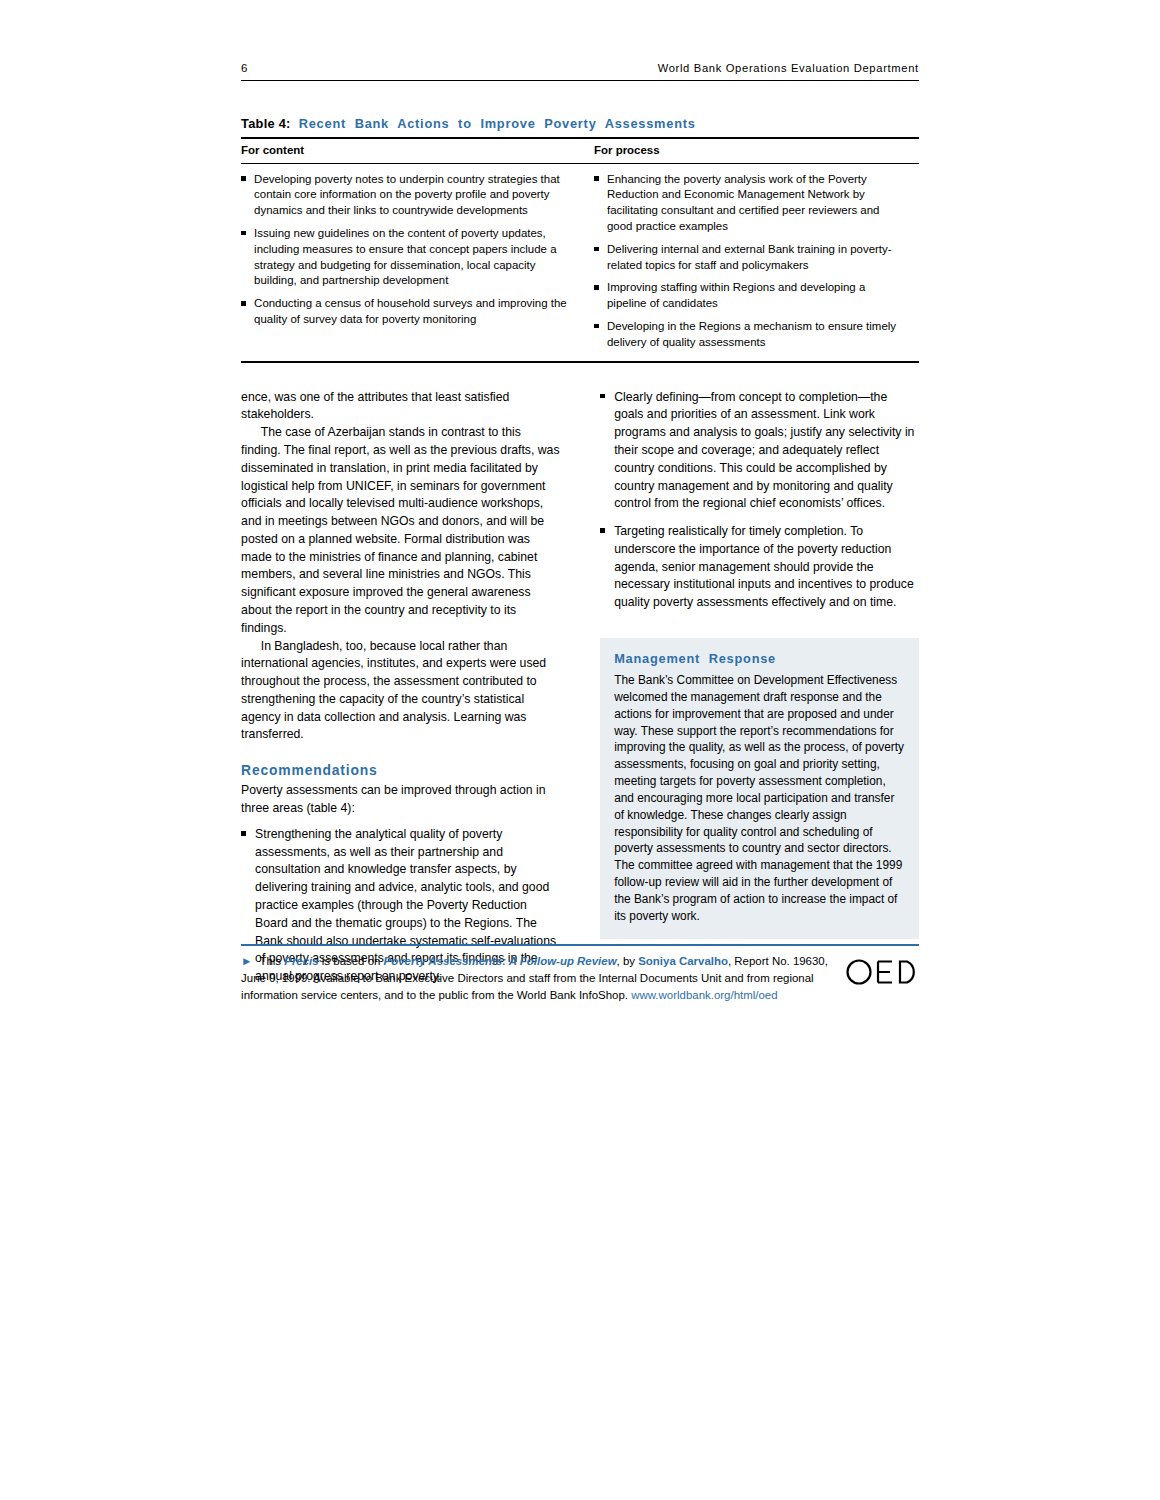6
World Bank Operations Evaluation Department
Table 4: Recent Bank Actions to Improve Poverty Assessments
| For content | For process |
| --- | --- |
| Developing poverty notes to underpin country strategies that contain core information on the poverty profile and poverty dynamics and their links to countrywide developments Issuing new guidelines on the content of poverty updates, including measures to ensure that concept papers include a strategy and budgeting for dissemination, local capacity building, and partnership development Conducting a census of household surveys and improving the quality of survey data for poverty monitoring | Enhancing the poverty analysis work of the Poverty Reduction and Economic Management Network by facilitating consultant and certified peer reviewers and good practice examples Delivering internal and external Bank training in poverty-related topics for staff and policymakers Improving staffing within Regions and developing a pipeline of candidates Developing in the Regions a mechanism to ensure timely delivery of quality assessments |
ence, was one of the attributes that least satisfied stakeholders.
The case of Azerbaijan stands in contrast to this finding. The final report, as well as the previous drafts, was disseminated in translation, in print media facilitated by logistical help from UNICEF, in seminars for government officials and locally televised multi-audience workshops, and in meetings between NGOs and donors, and will be posted on a planned website. Formal distribution was made to the ministries of finance and planning, cabinet members, and several line ministries and NGOs. This significant exposure improved the general awareness about the report in the country and receptivity to its findings.
In Bangladesh, too, because local rather than international agencies, institutes, and experts were used throughout the process, the assessment contributed to strengthening the capacity of the country’s statistical agency in data collection and analysis. Learning was transferred.
Recommendations
Poverty assessments can be improved through action in three areas (table 4):
Strengthening the analytical quality of poverty assessments, as well as their partnership and consultation and knowledge transfer aspects, by delivering training and advice, analytic tools, and good practice examples (through the Poverty Reduction Board and the thematic groups) to the Regions. The Bank should also undertake systematic self-evaluations of poverty assessments and report its findings in the annual progress report on poverty.
Clearly defining—from concept to completion—the goals and priorities of an assessment. Link work programs and analysis to goals; justify any selectivity in their scope and coverage; and adequately reflect country conditions. This could be accomplished by country management and by monitoring and quality control from the regional chief economists’ offices.
Targeting realistically for timely completion. To underscore the importance of the poverty reduction agenda, senior management should provide the necessary institutional inputs and incentives to produce quality poverty assessments effectively and on time.
Management Response
The Bank’s Committee on Development Effectiveness welcomed the management draft response and the actions for improvement that are proposed and under way. These support the report’s recommendations for improving the quality, as well as the process, of poverty assessments, focusing on goal and priority setting, meeting targets for poverty assessment completion, and encouraging more local participation and transfer of knowledge. These changes clearly assign responsibility for quality control and scheduling of poverty assessments to country and sector directors. The committee agreed with management that the 1999 follow-up review will aid in the further development of the Bank’s program of action to increase the impact of its poverty work.
► This Précis is based on Poverty Assessments: A Follow-up Review, by Soniya Carvalho, Report No. 19630, June 9, 1999. Available to Bank Executive Directors and staff from the Internal Documents Unit and from regional information service centers, and to the public from the World Bank InfoShop. www.worldbank.org/html/oed